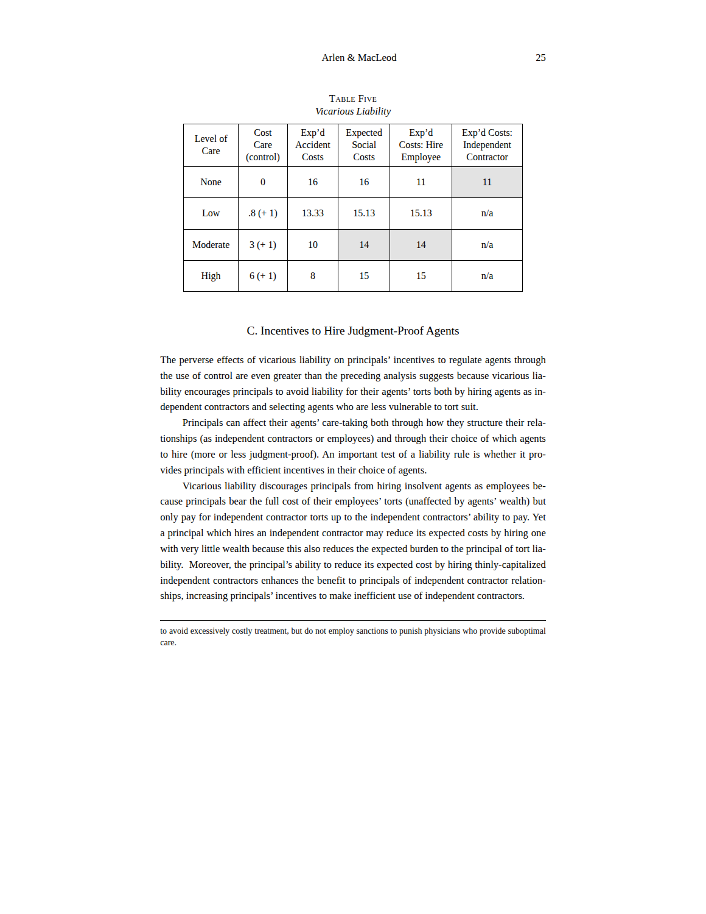Arlen & MacLeod
25
Table Five Vicarious Liability
| Level of Care | Cost Care (control) | Exp’d Accident Costs | Expected Social Costs | Exp’d Costs: Hire Employee | Exp’d Costs: Independent Contractor |
| --- | --- | --- | --- | --- | --- |
| None | 0 | 16 | 16 | 11 | 11 |
| Low | .8 (+ 1) | 13.33 | 15.13 | 15.13 | n/a |
| Moderate | 3 (+ 1) | 10 | 14 | 14 | n/a |
| High | 6 (+ 1) | 8 | 15 | 15 | n/a |
C. Incentives to Hire Judgment‑Proof Agents
The perverse effects of vicarious liability on principals’ incentives to regulate agents through the use of control are even greater than the preceding analysis suggests because vicarious liability encourages principals to avoid liability for their agents’ torts both by hiring agents as independent contractors and selecting agents who are less vulnerable to tort suit.
Principals can affect their agents’ care‑taking both through how they structure their relationships (as independent contractors or employees) and through their choice of which agents to hire (more or less judgment‑proof). An important test of a liability rule is whether it provides principals with efficient incentives in their choice of agents.
Vicarious liability discourages principals from hiring insolvent agents as employees because principals bear the full cost of their employees’ torts (unaffected by agents’ wealth) but only pay for independent contractor torts up to the independent contractors’ ability to pay. Yet a principal which hires an independent contractor may reduce its expected costs by hiring one with very little wealth because this also reduces the expected burden to the principal of tort liability. Moreover, the principal’s ability to reduce its expected cost by hiring thinly‑capitalized independent contractors enhances the benefit to principals of independent contractor relationships, increasing principals’ incentives to make inefficient use of independent contractors.
to avoid excessively costly treatment, but do not employ sanctions to punish physicians who provide suboptimal care.